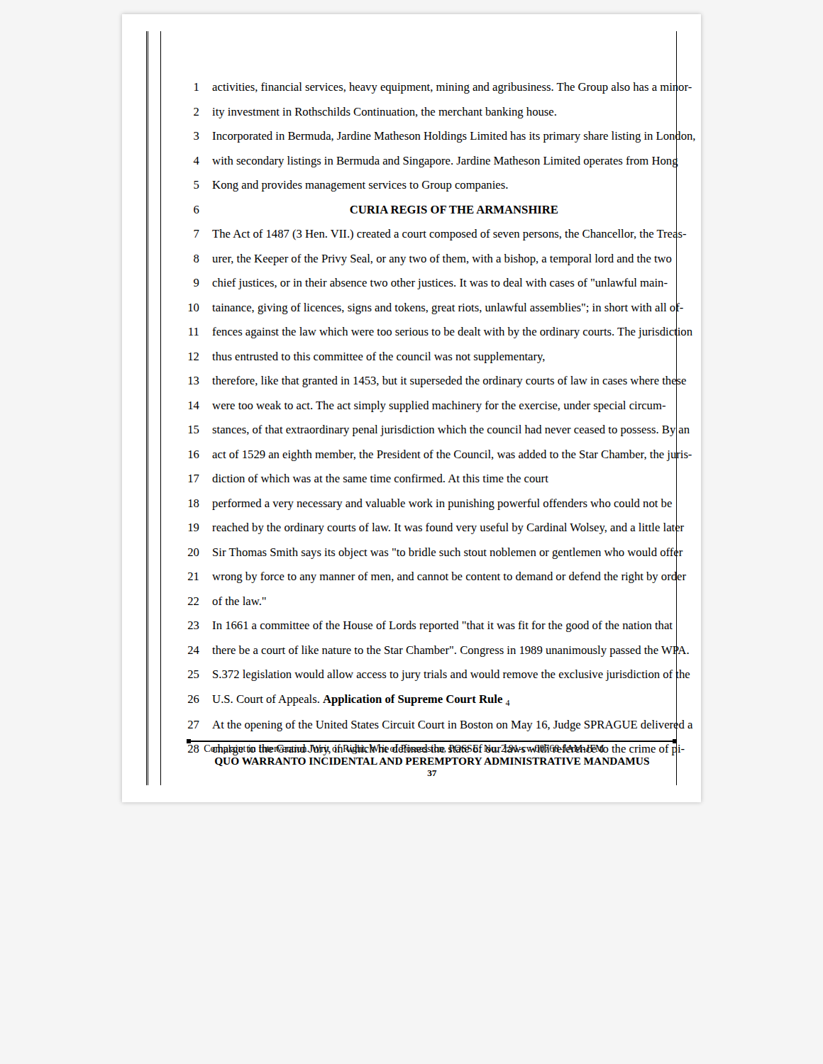| 1 | activities, financial services, heavy equipment, mining and agribusiness. The Group also has a minor- |
| 2 | ity investment in Rothschilds Continuation, the merchant banking house. |
| 3 | Incorporated in Bermuda, Jardine Matheson Holdings Limited has its primary share listing in London, |
| 4 | with secondary listings in Bermuda and Singapore. Jardine Matheson Limited operates from Hong |
| 5 | Kong and provides management services to Group companies. |
| 6 | CURIA REGIS OF THE ARMANSHIRE |
| 7 | The Act of 1487 (3 Hen. VII.) created a court composed of seven persons, the Chancellor, the Treas- |
| 8 | urer, the Keeper of the Privy Seal, or any two of them, with a bishop, a temporal lord and the two |
| 9 | chief justices, or in their absence two other justices. It was to deal with cases of "unlawful main- |
| 10 | tainance, giving of licences, signs and tokens, great riots, unlawful assemblies"; in short with all of- |
| 11 | fences against the law which were too serious to be dealt with by the ordinary courts. The jurisdiction |
| 12 | thus entrusted to this committee of the council was not supplementary, |
| 13 | therefore, like that granted in 1453, but it superseded the ordinary courts of law in cases where these |
| 14 | were too weak to act. The act simply supplied machinery for the exercise, under special circum- |
| 15 | stances, of that extraordinary penal jurisdiction which the council had never ceased to possess. By an |
| 16 | act of 1529 an eighth member, the President of the Council, was added to the Star Chamber, the juris- |
| 17 | diction of which was at the same time confirmed. At this time the court |
| 18 | performed a very necessary and valuable work in punishing powerful offenders who could not be |
| 19 | reached by the ordinary courts of law. It was found very useful by Cardinal Wolsey, and a little later |
| 20 | Sir Thomas Smith says its object was "to bridle such stout noblemen or gentlemen who would offer |
| 21 | wrong by force to any manner of men, and cannot be content to demand or defend the right by order |
| 22 | of the law." |
| 23 | In 1661 a committee of the House of Lords reported "that it was fit for the good of the nation that |
| 24 | there be a court of like nature to the Star Chamber". Congress in 1989 unanimously passed the WPA. |
| 25 | S.372 legislation would allow access to jury trials and would remove the exclusive jurisdiction of the |
| 26 | U.S. Court of Appeals. Application of Supreme Court Rule 4 |
| 27 | At the opening of the United States Circuit Court in Boston on May 16, Judge SPRAGUE delivered a |
| 28 | charge to the Grand Jury, in which he defined the state of our laws with reference to the crime of pi- |
Complaint in Intervention. Writ of Right, Writ of Possession, POSSE: No. 2:91-cv-00768-JAM-JFM
QUO WARRANTO INCIDENTAL AND PEREMPTORY ADMINISTRATIVE MANDAMUS
37